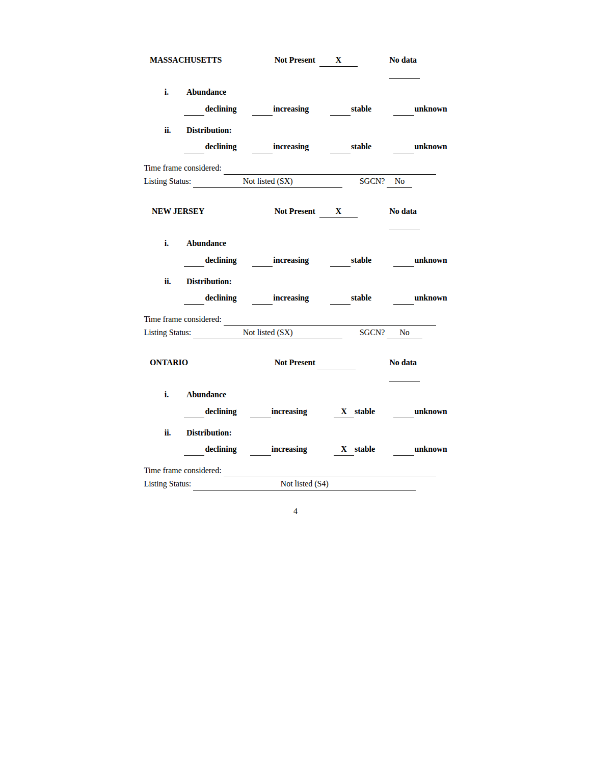MASSACHUSETTS Not Present X No data
i. Abundance
declining increasing stable unknown
ii. Distribution:
declining increasing stable unknown
Time frame considered:
Listing Status: Not listed (SX) SGCN? No
NEW JERSEY Not Present X No data
i. Abundance
declining increasing stable unknown
ii. Distribution:
declining increasing stable unknown
Time frame considered:
Listing Status: Not listed (SX) SGCN? No
ONTARIO Not Present No data
i. Abundance
declining increasing Xstable unknown
ii. Distribution:
declining increasing Xstable unknown
Time frame considered:
Listing Status: Not listed (S4)
4